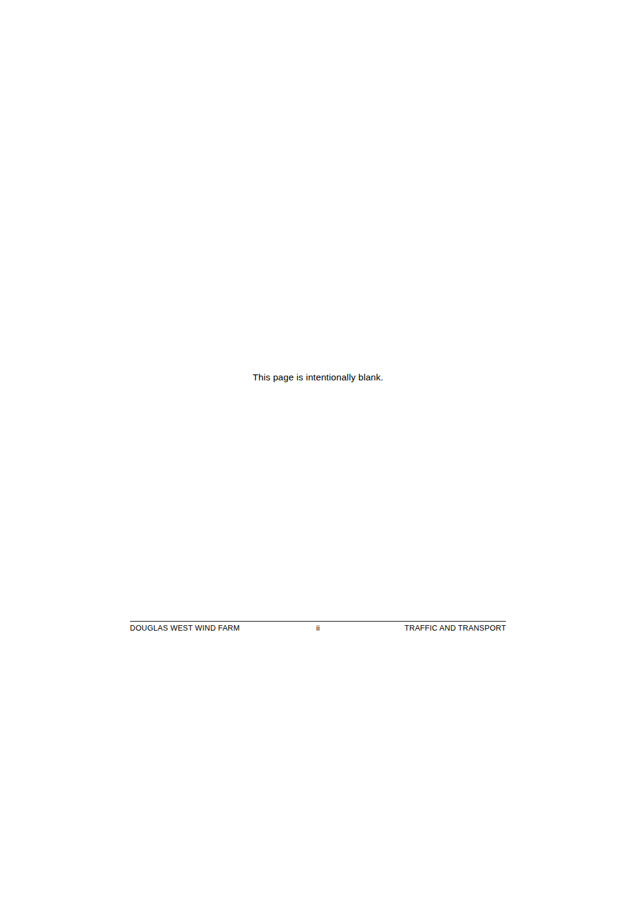This page is intentionally blank.
DOUGLAS WEST WIND FARM
ii
TRAFFIC AND TRANSPORT